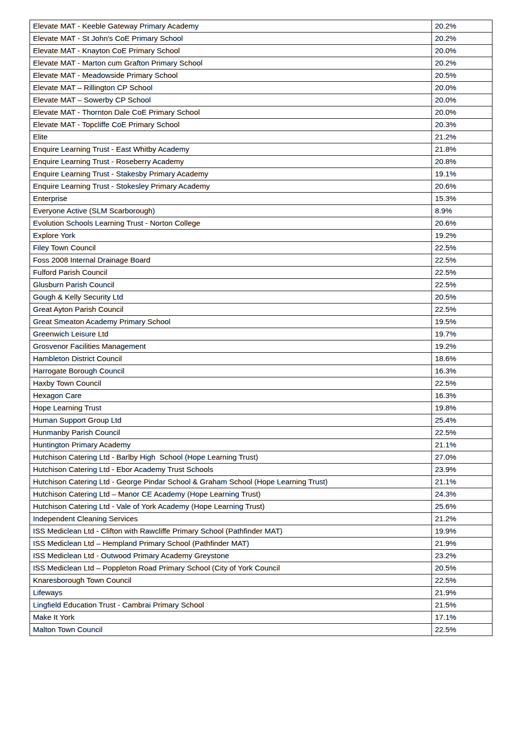| Elevate MAT - Keeble Gateway Primary Academy | 20.2% |
| Elevate MAT - St John's CoE Primary School | 20.2% |
| Elevate MAT - Knayton CoE Primary School | 20.0% |
| Elevate MAT - Marton cum Grafton Primary School | 20.2% |
| Elevate MAT - Meadowside Primary School | 20.5% |
| Elevate MAT – Rillington CP School | 20.0% |
| Elevate MAT – Sowerby CP School | 20.0% |
| Elevate MAT - Thornton Dale CoE Primary School | 20.0% |
| Elevate MAT - Topcliffe CoE Primary School | 20.3% |
| Elite | 21.2% |
| Enquire Learning Trust - East Whitby Academy | 21.8% |
| Enquire Learning Trust - Roseberry Academy | 20.8% |
| Enquire Learning Trust - Stakesby Primary Academy | 19.1% |
| Enquire Learning Trust - Stokesley Primary Academy | 20.6% |
| Enterprise | 15.3% |
| Everyone Active (SLM Scarborough) | 8.9% |
| Evolution Schools Learning Trust - Norton College | 20.6% |
| Explore York | 19.2% |
| Filey Town Council | 22.5% |
| Foss 2008 Internal Drainage Board | 22.5% |
| Fulford Parish Council | 22.5% |
| Glusburn Parish Council | 22.5% |
| Gough & Kelly Security Ltd | 20.5% |
| Great Ayton Parish Council | 22.5% |
| Great Smeaton Academy Primary School | 19.5% |
| Greenwich Leisure Ltd | 19.7% |
| Grosvenor Facilities Management | 19.2% |
| Hambleton District Council | 18.6% |
| Harrogate Borough Council | 16.3% |
| Haxby Town Council | 22.5% |
| Hexagon Care | 16.3% |
| Hope Learning Trust | 19.8% |
| Human Support Group Ltd | 25.4% |
| Hunmanby Parish Council | 22.5% |
| Huntington Primary Academy | 21.1% |
| Hutchison Catering Ltd - Barlby High School (Hope Learning Trust) | 27.0% |
| Hutchison Catering Ltd - Ebor Academy Trust Schools | 23.9% |
| Hutchison Catering Ltd - George Pindar School & Graham School (Hope Learning Trust) | 21.1% |
| Hutchison Catering Ltd – Manor CE Academy (Hope Learning Trust) | 24.3% |
| Hutchison Catering Ltd - Vale of York Academy (Hope Learning Trust) | 25.6% |
| Independent Cleaning Services | 21.2% |
| ISS Mediclean Ltd - Clifton with Rawcliffe Primary School (Pathfinder MAT) | 19.9% |
| ISS Mediclean Ltd – Hempland Primary School (Pathfinder MAT) | 21.9% |
| ISS Mediclean Ltd - Outwood Primary Academy Greystone | 23.2% |
| ISS Mediclean Ltd – Poppleton Road Primary School (City of York Council | 20.5% |
| Knaresborough Town Council | 22.5% |
| Lifeways | 21.9% |
| Lingfield Education Trust - Cambrai Primary School | 21.5% |
| Make It York | 17.1% |
| Malton Town Council | 22.5% |